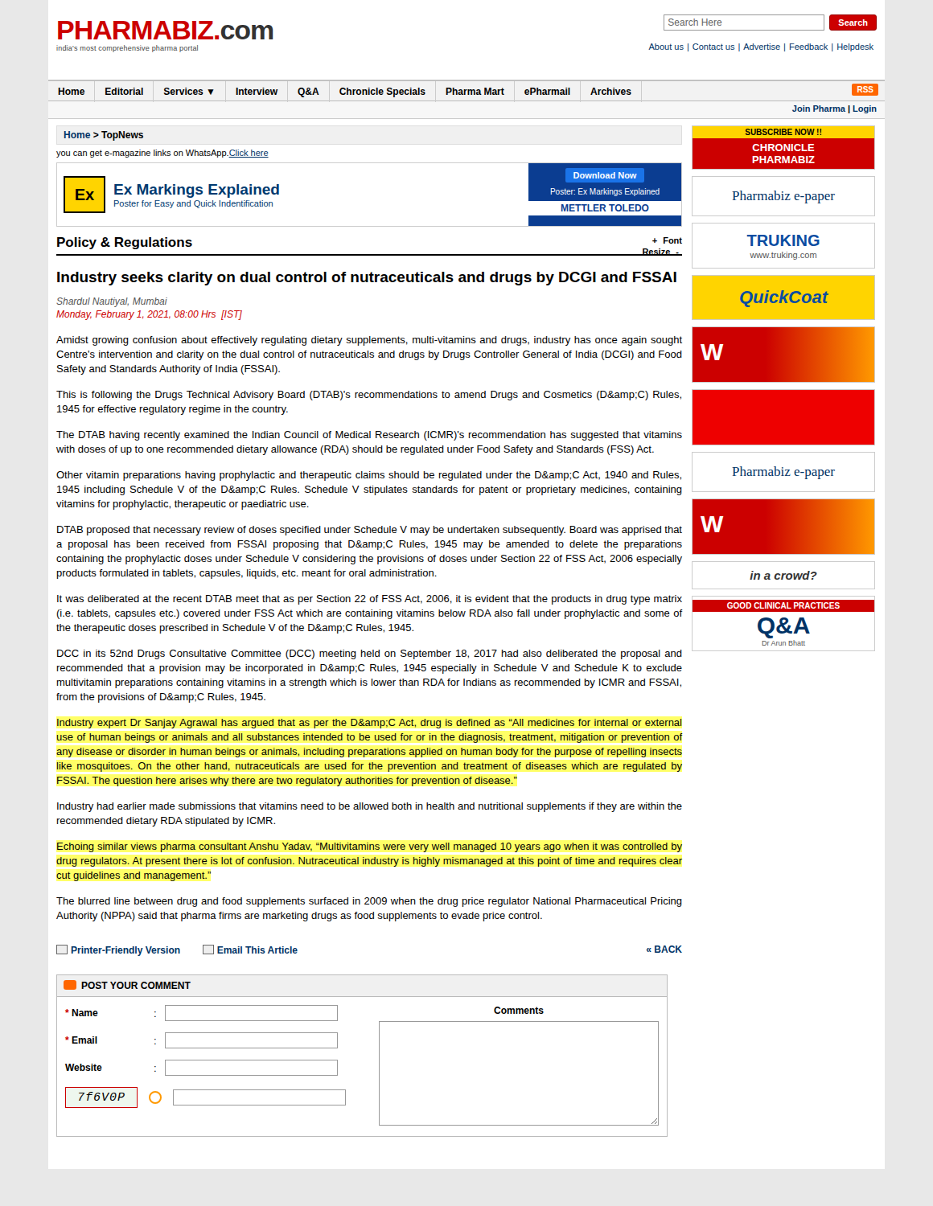PHARMABIZ. com
india's most comprehensive pharma portal
Search
About us|Contact us|Advertise|Feedback|Helpdesk
Home
Editorial
Services ▼
Interview
Q&A
Chronicle Specials
Pharma Mart
ePharmail
Archives
RSS
Join Pharma | Login
Home > TopNews
you can get e-magazine links on WhatsApp.Click here
Ex
Ex Markings Explained
Poster for Easy and Quick Indentification
Download Now
Poster: Ex Markings Explained
METTLER TOLEDO
Policy & Regulations
+ Font
Resize -
Industry seeks clarity on dual control of nutraceuticals and drugs by DCGI and FSSAI
Shardul Nautiyal, Mumbai
Monday, February 1, 2021, 08:00 Hrs [IST]
Amidst growing confusion about effectively regulating dietary supplements, multi-vitamins and drugs, industry has once again sought Centre's intervention and clarity on the dual control of nutraceuticals and drugs by Drugs Controller General of India (DCGI) and Food Safety and Standards Authority of India (FSSAI).
This is following the Drugs Technical Advisory Board (DTAB)'s recommendations to amend Drugs and Cosmetics (D&amp;C) Rules, 1945 for effective regulatory regime in the country.
The DTAB having recently examined the Indian Council of Medical Research (ICMR)'s recommendation has suggested that vitamins with doses of up to one recommended dietary allowance (RDA) should be regulated under Food Safety and Standards (FSS) Act.
Other vitamin preparations having prophylactic and therapeutic claims should be regulated under the D&amp;C Act, 1940 and Rules, 1945 including Schedule V of the D&amp;C Rules. Schedule V stipulates standards for patent or proprietary medicines, containing vitamins for prophylactic, therapeutic or paediatric use.
DTAB proposed that necessary review of doses specified under Schedule V may be undertaken subsequently. Board was apprised that a proposal has been received from FSSAI proposing that D&amp;C Rules, 1945 may be amended to delete the preparations containing the prophylactic doses under Schedule V considering the provisions of doses under Section 22 of FSS Act, 2006 especially products formulated in tablets, capsules, liquids, etc. meant for oral administration.
It was deliberated at the recent DTAB meet that as per Section 22 of FSS Act, 2006, it is evident that the products in drug type matrix (i.e. tablets, capsules etc.) covered under FSS Act which are containing vitamins below RDA also fall under prophylactic and some of the therapeutic doses prescribed in Schedule V of the D&amp;C Rules, 1945.
DCC in its 52nd Drugs Consultative Committee (DCC) meeting held on September 18, 2017 had also deliberated the proposal and recommended that a provision may be incorporated in D&amp;C Rules, 1945 especially in Schedule V and Schedule K to exclude multivitamin preparations containing vitamins in a strength which is lower than RDA for Indians as recommended by ICMR and FSSAI, from the provisions of D&amp;C Rules, 1945.
Industry expert Dr Sanjay Agrawal has argued that as per the D&amp;C Act, drug is defined as “All medicines for internal or external use of human beings or animals and all substances intended to be used for or in the diagnosis, treatment, mitigation or prevention of any disease or disorder in human beings or animals, including preparations applied on human body for the purpose of repelling insects like mosquitoes. On the other hand, nutraceuticals are used for the prevention and treatment of diseases which are regulated by FSSAI. The question here arises why there are two regulatory authorities for prevention of disease.”
Industry had earlier made submissions that vitamins need to be allowed both in health and nutritional supplements if they are within the recommended dietary RDA stipulated by ICMR.
Echoing similar views pharma consultant Anshu Yadav, “Multivitamins were very well managed 10 years ago when it was controlled by drug regulators. At present there is lot of confusion. Nutraceutical industry is highly mismanaged at this point of time and requires clear cut guidelines and management.”
The blurred line between drug and food supplements surfaced in 2009 when the drug price regulator National Pharmaceutical Pricing Authority (NPPA) said that pharma firms are marketing drugs as food supplements to evade price control.
Printer-Friendly Version Email This Article « BACK
POST YOUR COMMENT
* Name:
* Email:
Website:
7f6V0P
Comments
SUBSCRIBE NOW !!
CHRONICLE
PHARMABIZ
Pharmabiz e-paper
TRUKING
www.truking.com
QuickCoat
W
Pharmabiz e-paper
W
in a crowd?
GOOD CLINICAL PRACTICES
Q&A
Dr Arun Bhatt